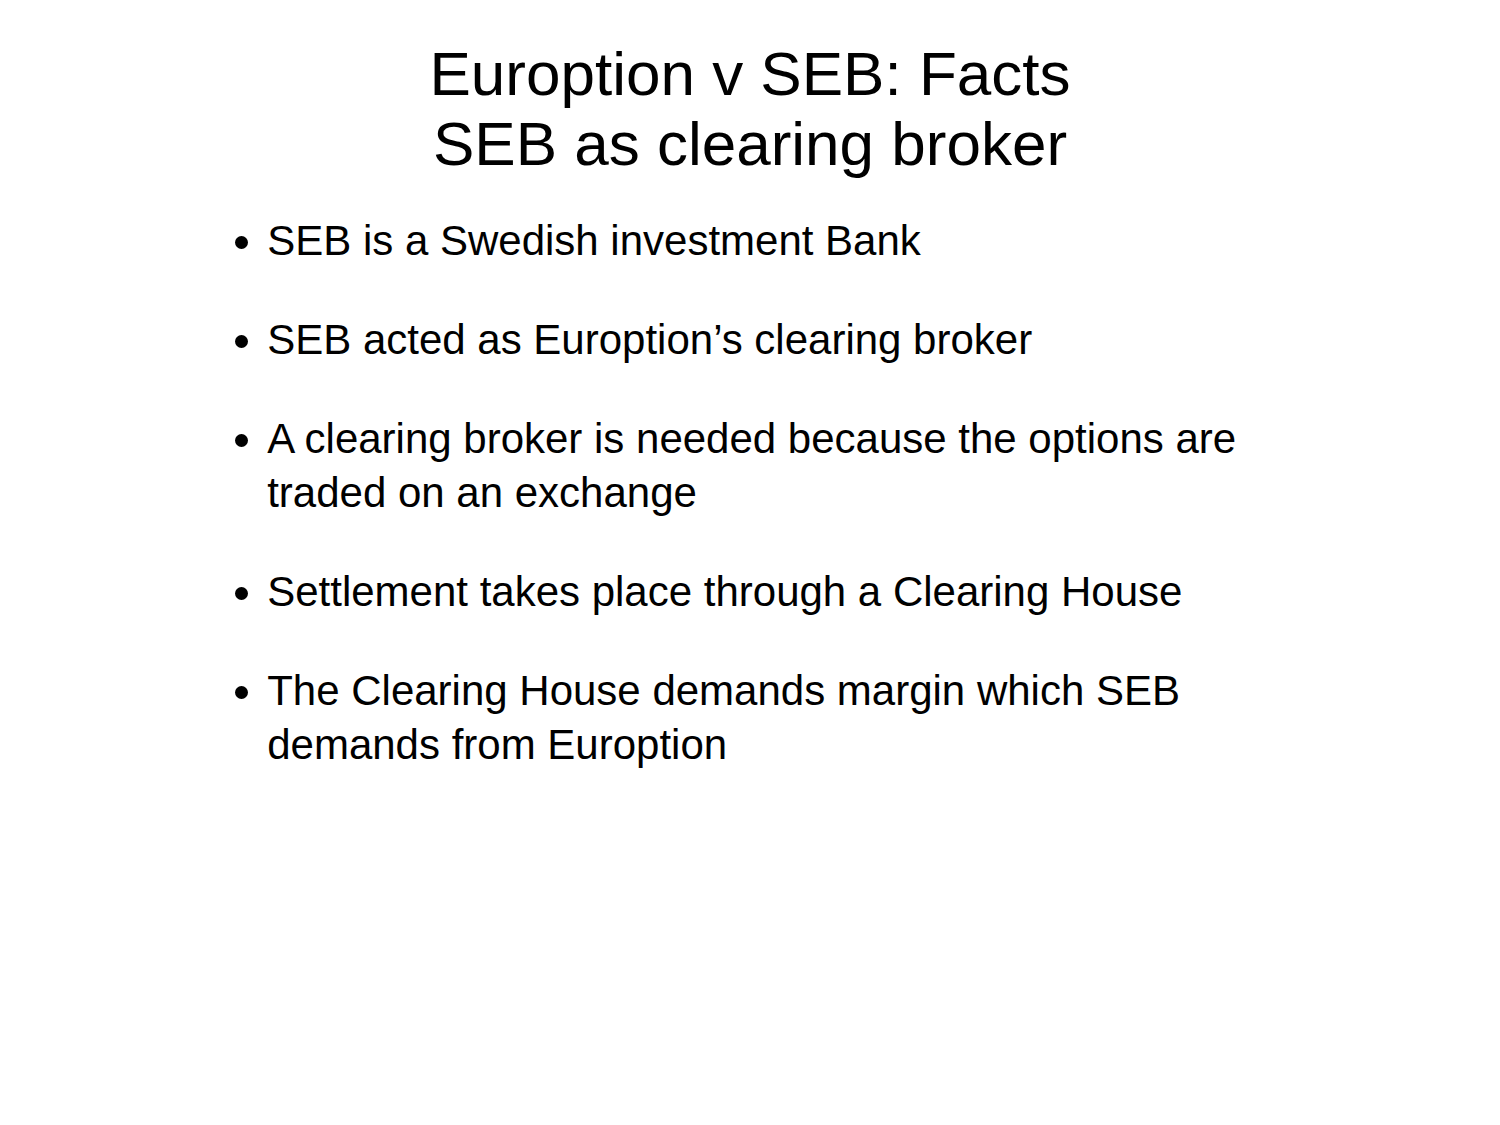Euroption v SEB: Facts SEB as clearing broker
SEB is a Swedish investment Bank
SEB acted as Euroption’s clearing broker
A clearing broker is needed because the options are traded on an exchange
Settlement takes place through a Clearing House
The Clearing House demands margin which SEB demands from Euroption